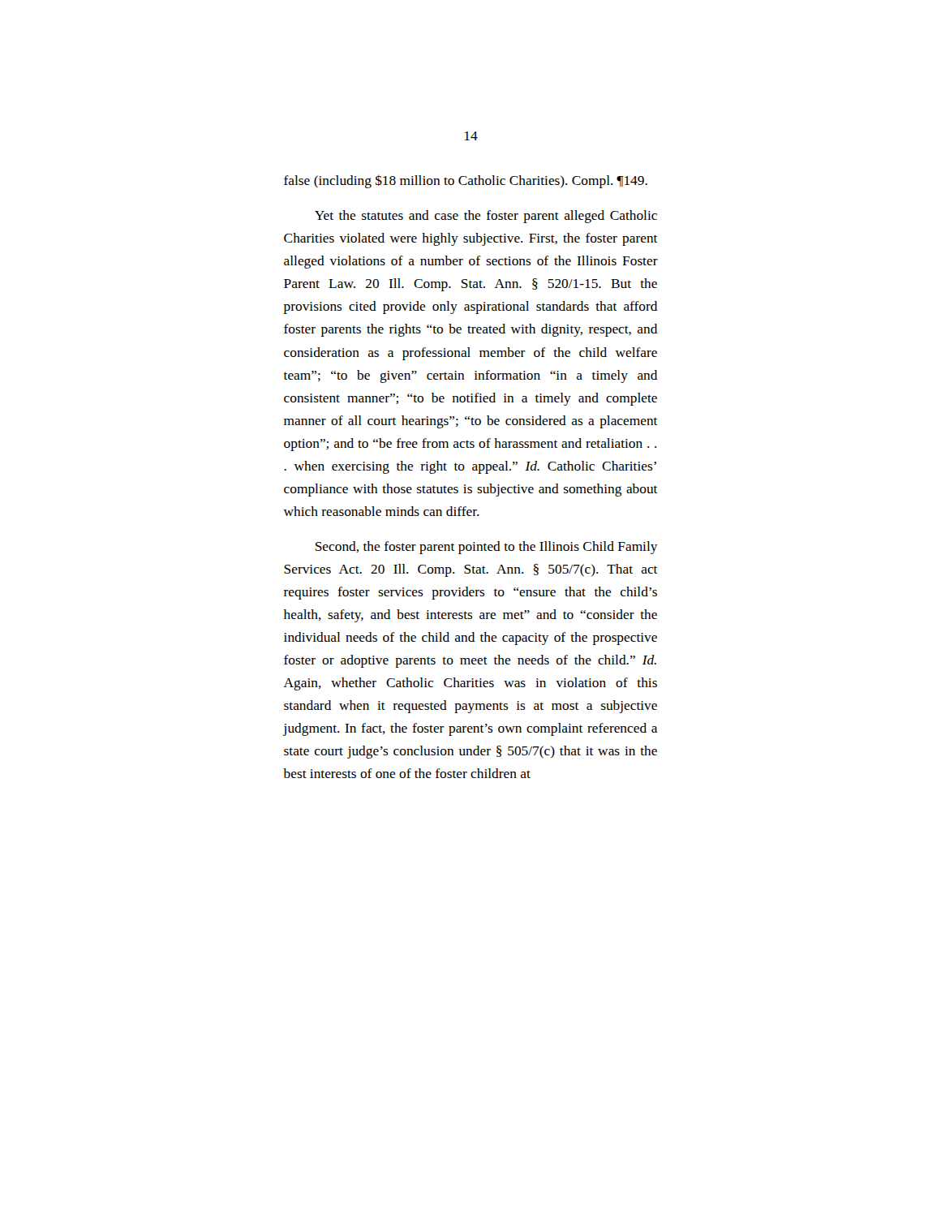14
false (including $18 million to Catholic Charities). Compl. ¶149.
Yet the statutes and case the foster parent alleged Catholic Charities violated were highly subjective. First, the foster parent alleged violations of a number of sections of the Illinois Foster Parent Law. 20 Ill. Comp. Stat. Ann. § 520/1-15. But the provisions cited provide only aspirational standards that afford foster parents the rights “to be treated with dignity, respect, and consideration as a professional member of the child welfare team”; “to be given” certain information “in a timely and consistent manner”; “to be notified in a timely and complete manner of all court hearings”; “to be considered as a placement option”; and to “be free from acts of harassment and retaliation . . . when exercising the right to appeal.” Id. Catholic Charities’ compliance with those statutes is subjective and something about which reasonable minds can differ.
Second, the foster parent pointed to the Illinois Child Family Services Act. 20 Ill. Comp. Stat. Ann. § 505/7(c). That act requires foster services providers to “ensure that the child’s health, safety, and best interests are met” and to “consider the individual needs of the child and the capacity of the prospective foster or adoptive parents to meet the needs of the child.” Id. Again, whether Catholic Charities was in violation of this standard when it requested payments is at most a subjective judgment. In fact, the foster parent’s own complaint referenced a state court judge’s conclusion under § 505/7(c) that it was in the best interests of one of the foster children at